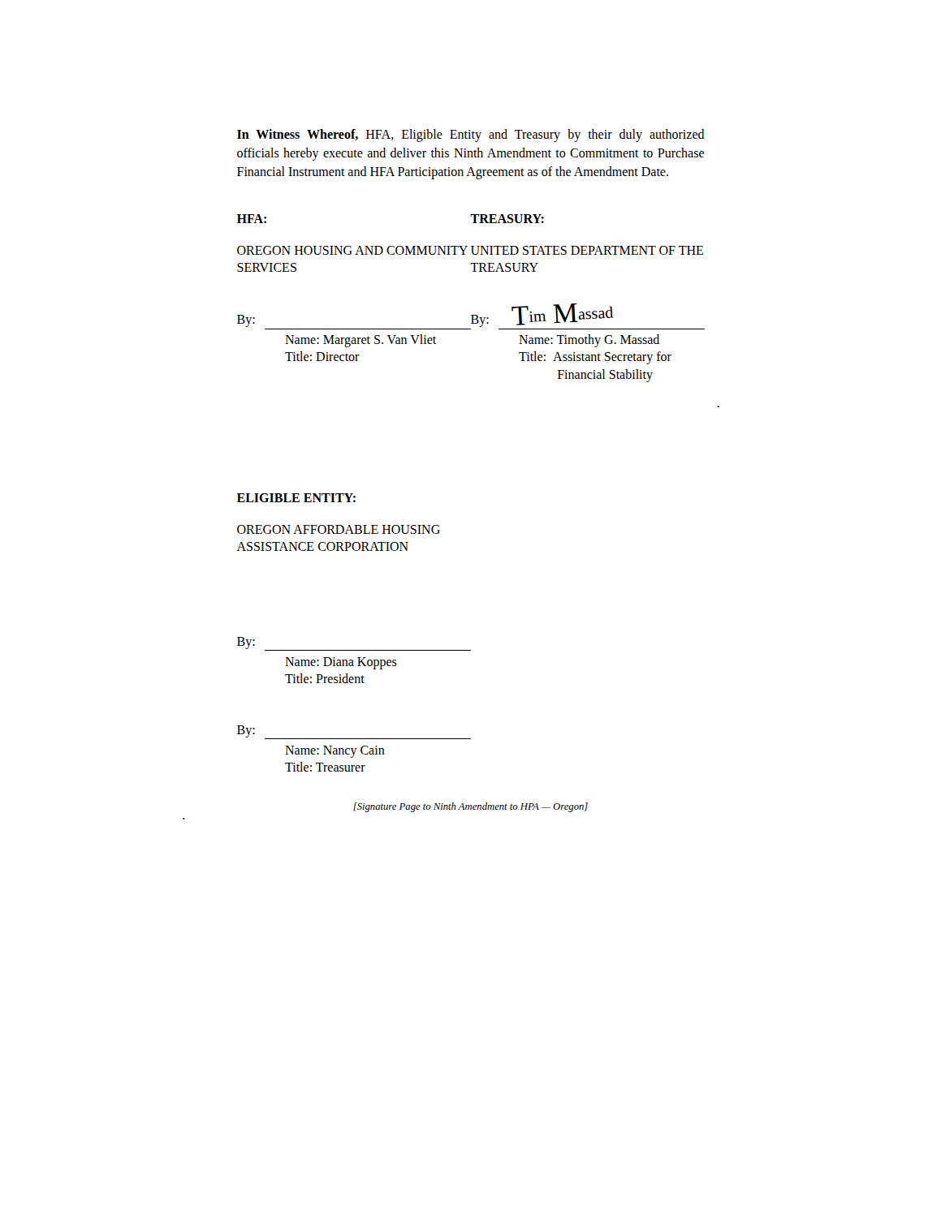In Witness Whereof, HFA, Eligible Entity and Treasury by their duly authorized officials hereby execute and deliver this Ninth Amendment to Commitment to Purchase Financial Instrument and HFA Participation Agreement as of the Amendment Date.
| HFA: OREGON HOUSING AND COMMUNITY SERVICES By: Name: Margaret S. Van Vliet Title: Director | TREASURY: UNITED STATES DEPARTMENT OF THE TREASURY By: T im M assad Name: Timothy G. Massad Title: Assistant Secretary for Financial Stability |
| ELIGIBLE ENTITY: OREGON AFFORDABLE HOUSING ASSISTANCE CORPORATION By: Name: Diana Koppes Title: President By: Name: Nancy Cain Title: Treasurer | |
.
.
[Signature Page to Ninth Amendment to HPA — Oregon]